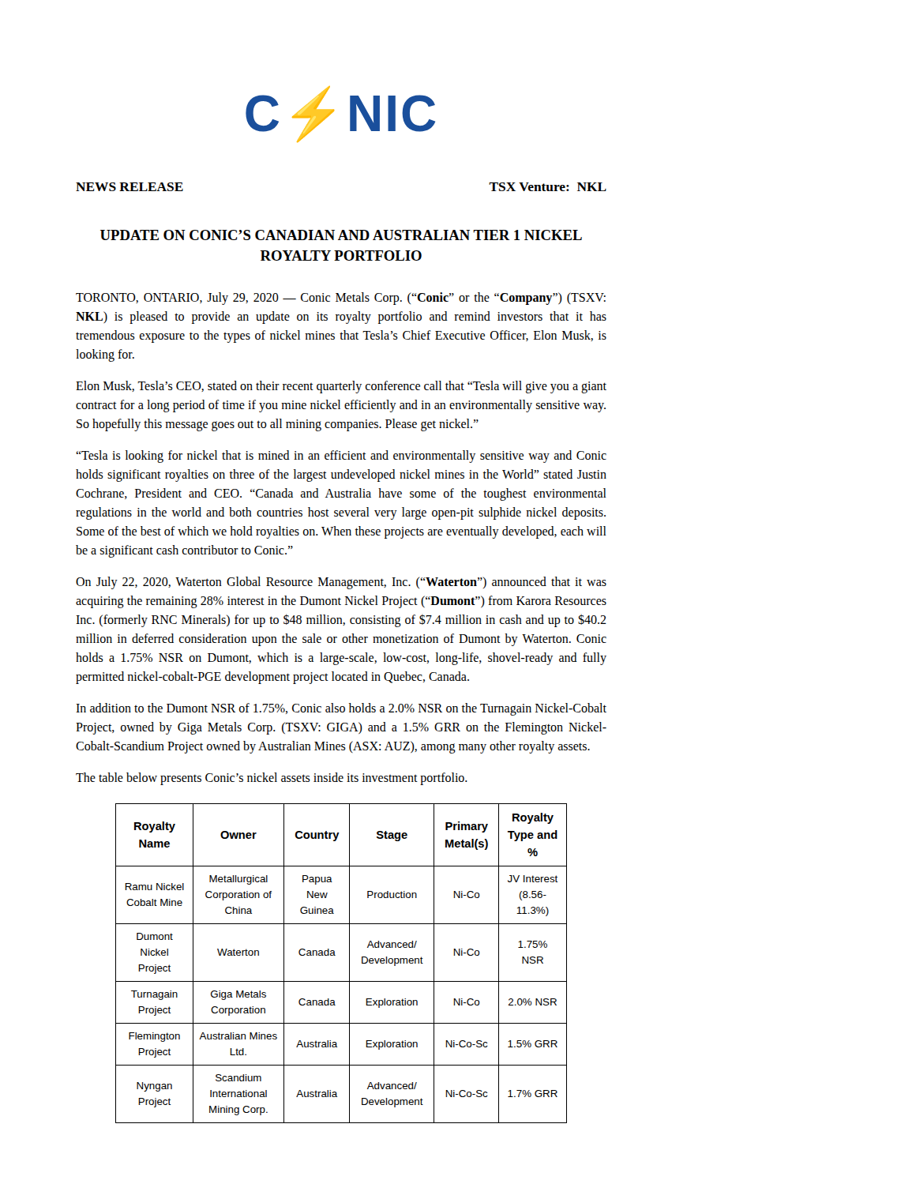C⚡NIC
NEWS RELEASE TSX Venture: NKL
Update on Conic’s Canadian and Australian Tier 1 Nickel Royalty Portfolio
TORONTO, ONTARIO, July 29, 2020 — Conic Metals Corp. (“Conic” or the “Company”) (TSXV: NKL) is pleased to provide an update on its royalty portfolio and remind investors that it has tremendous exposure to the types of nickel mines that Tesla’s Chief Executive Officer, Elon Musk, is looking for.
Elon Musk, Tesla’s CEO, stated on their recent quarterly conference call that “Tesla will give you a giant contract for a long period of time if you mine nickel efficiently and in an environmentally sensitive way. So hopefully this message goes out to all mining companies. Please get nickel.”
“Tesla is looking for nickel that is mined in an efficient and environmentally sensitive way and Conic holds significant royalties on three of the largest undeveloped nickel mines in the World” stated Justin Cochrane, President and CEO. “Canada and Australia have some of the toughest environmental regulations in the world and both countries host several very large open-pit sulphide nickel deposits. Some of the best of which we hold royalties on. When these projects are eventually developed, each will be a significant cash contributor to Conic.”
On July 22, 2020, Waterton Global Resource Management, Inc. (“Waterton”) announced that it was acquiring the remaining 28% interest in the Dumont Nickel Project (“Dumont”) from Karora Resources Inc. (formerly RNC Minerals) for up to $48 million, consisting of $7.4 million in cash and up to $40.2 million in deferred consideration upon the sale or other monetization of Dumont by Waterton. Conic holds a 1.75% NSR on Dumont, which is a large-scale, low-cost, long-life, shovel-ready and fully permitted nickel-cobalt-PGE development project located in Quebec, Canada.
In addition to the Dumont NSR of 1.75%, Conic also holds a 2.0% NSR on the Turnagain Nickel-Cobalt Project, owned by Giga Metals Corp. (TSXV: GIGA) and a 1.5% GRR on the Flemington Nickel-Cobalt-Scandium Project owned by Australian Mines (ASX: AUZ), among many other royalty assets.
The table below presents Conic’s nickel assets inside its investment portfolio.
| Royalty Name | Owner | Country | Stage | Primary Metal(s) | Royalty Type and % |
| --- | --- | --- | --- | --- | --- |
| Ramu Nickel Cobalt Mine | Metallurgical Corporation of China | Papua New Guinea | Production | Ni-Co | JV Interest (8.56-11.3%) |
| Dumont Nickel Project | Waterton | Canada | Advanced/ Development | Ni-Co | 1.75% NSR |
| Turnagain Project | Giga Metals Corporation | Canada | Exploration | Ni-Co | 2.0% NSR |
| Flemington Project | Australian Mines Ltd. | Australia | Exploration | Ni-Co-Sc | 1.5% GRR |
| Nyngan Project | Scandium International Mining Corp. | Australia | Advanced/ Development | Ni-Co-Sc | 1.7% GRR |